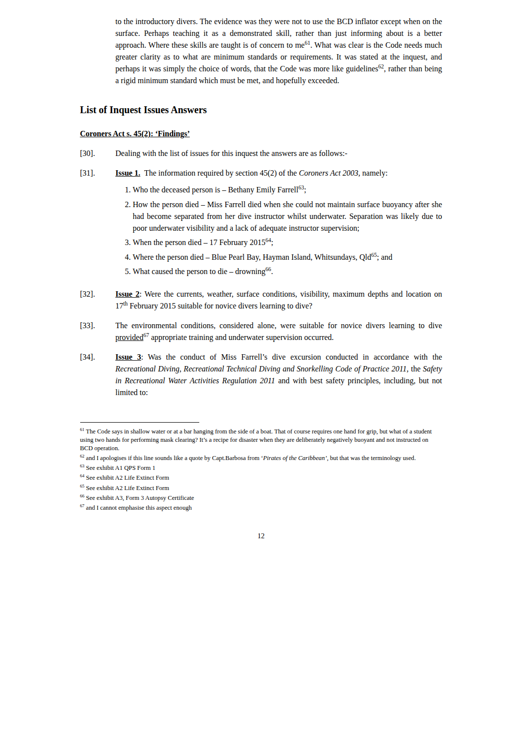to the introductory divers. The evidence was they were not to use the BCD inflator except when on the surface. Perhaps teaching it as a demonstrated skill, rather than just informing about is a better approach. Where these skills are taught is of concern to me61. What was clear is the Code needs much greater clarity as to what are minimum standards or requirements. It was stated at the inquest, and perhaps it was simply the choice of words, that the Code was more like guidelines62, rather than being a rigid minimum standard which must be met, and hopefully exceeded.
List of Inquest Issues Answers
Coroners Act s. 45(2): ‘Findings’
[30].
Dealing with the list of issues for this inquest the answers are as follows:-
[31].
Issue 1. The information required by section 45(2) of the Coroners Act 2003, namely:
Who the deceased person is – Bethany Emily Farrell63;
How the person died – Miss Farrell died when she could not maintain surface buoyancy after she had become separated from her dive instructor whilst underwater. Separation was likely due to poor underwater visibility and a lack of adequate instructor supervision;
When the person died – 17 February 201564;
Where the person died – Blue Pearl Bay, Hayman Island, Whitsundays, Qld65; and
What caused the person to die – drowning66.
[32].
Issue 2: Were the currents, weather, surface conditions, visibility, maximum depths and location on 17th February 2015 suitable for novice divers learning to dive?
[33].
The environmental conditions, considered alone, were suitable for novice divers learning to dive provided67 appropriate training and underwater supervision occurred.
[34].
Issue 3: Was the conduct of Miss Farrell’s dive excursion conducted in accordance with the Recreational Diving, Recreational Technical Diving and Snorkelling Code of Practice 2011, the Safety in Recreational Water Activities Regulation 2011 and with best safety principles, including, but not limited to:
61 The Code says in shallow water or at a bar hanging from the side of a boat. That of course requires one hand for grip, but what of a student using two hands for performing mask clearing? It’s a recipe for disaster when they are deliberately negatively buoyant and not instructed on BCD operation.
62 and I apologises if this line sounds like a quote by Capt.Barbosa from ‘Pirates of the Caribbean’, but that was the terminology used.
63 See exhibit A1 QPS Form 1
64 See exhibit A2 Life Extinct Form
65 See exhibit A2 Life Extinct Form
66 See exhibit A3, Form 3 Autopsy Certificate
67 and I cannot emphasise this aspect enough
12